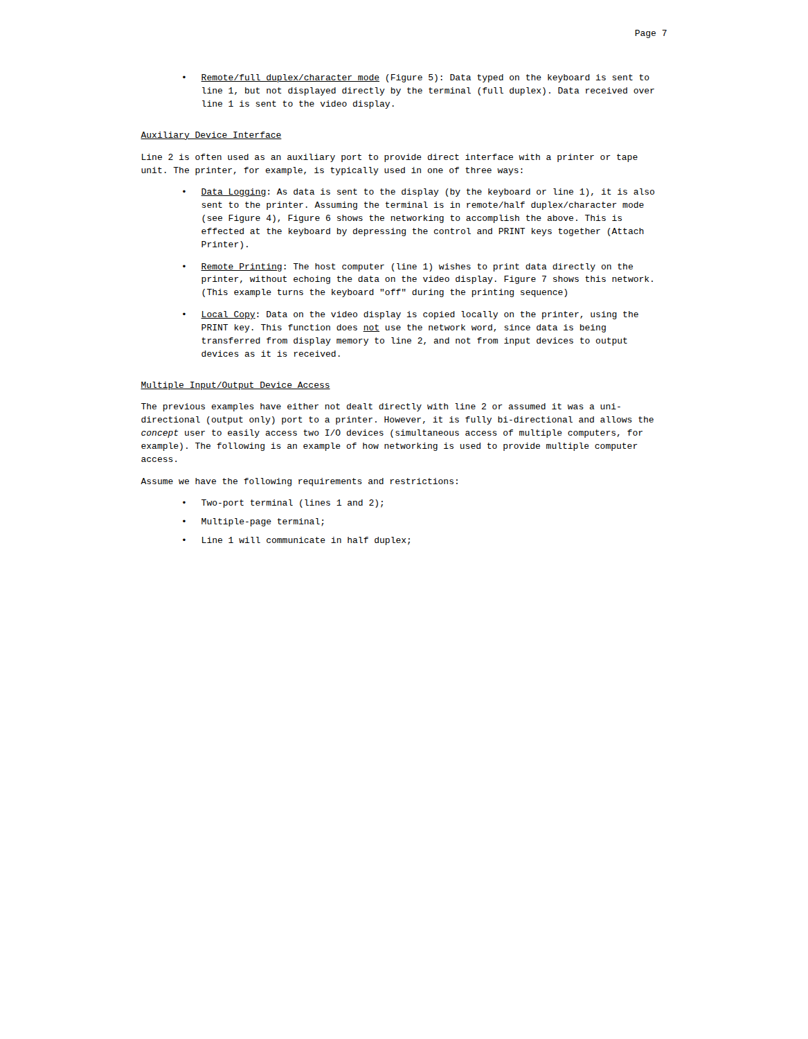Page 7
Remote/full duplex/character mode (Figure 5): Data typed on the keyboard is sent to line 1, but not displayed directly by the terminal (full duplex). Data received over line 1 is sent to the video display.
Auxiliary Device Interface
Line 2 is often used as an auxiliary port to provide direct interface with a printer or tape unit. The printer, for example, is typically used in one of three ways:
Data Logging: As data is sent to the display (by the keyboard or line 1), it is also sent to the printer. Assuming the terminal is in remote/half duplex/character mode (see Figure 4), Figure 6 shows the networking to accomplish the above. This is effected at the keyboard by depressing the control and PRINT keys together (Attach Printer).
Remote Printing: The host computer (line 1) wishes to print data directly on the printer, without echoing the data on the video display. Figure 7 shows this network. (This example turns the keyboard "off" during the printing sequence)
Local Copy: Data on the video display is copied locally on the printer, using the PRINT key. This function does not use the network word, since data is being transferred from display memory to line 2, and not from input devices to output devices as it is received.
Multiple Input/Output Device Access
The previous examples have either not dealt directly with line 2 or assumed it was a uni-directional (output only) port to a printer. However, it is fully bi-directional and allows the concept user to easily access two I/O devices (simultaneous access of multiple computers, for example). The following is an example of how networking is used to provide multiple computer access.
Assume we have the following requirements and restrictions:
Two-port terminal (lines 1 and 2);
Multiple-page terminal;
Line 1 will communicate in half duplex;